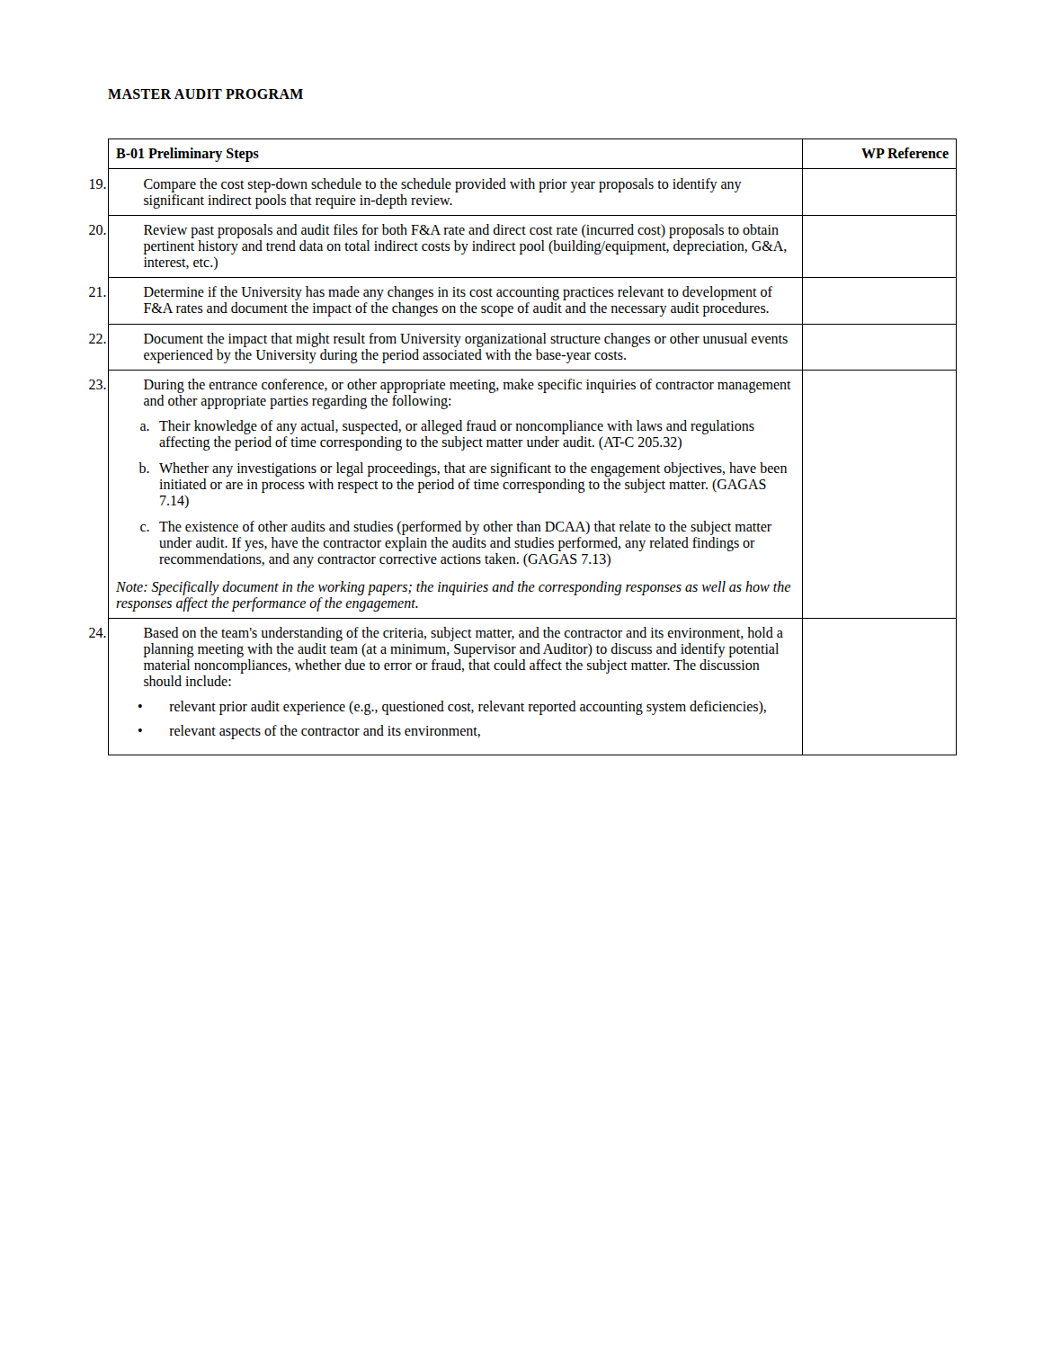MASTER AUDIT PROGRAM
| B-01 Preliminary Steps | WP Reference |
| --- | --- |
| 19. Compare the cost step-down schedule to the schedule provided with prior year proposals to identify any significant indirect pools that require in-depth review. | |
| 20. Review past proposals and audit files for both F&A rate and direct cost rate (incurred cost) proposals to obtain pertinent history and trend data on total indirect costs by indirect pool (building/equipment, depreciation, G&A, interest, etc.) | |
| 21. Determine if the University has made any changes in its cost accounting practices relevant to development of F&A rates and document the impact of the changes on the scope of audit and the necessary audit procedures. | |
| 22. Document the impact that might result from University organizational structure changes or other unusual events experienced by the University during the period associated with the base-year costs. | |
| 23. During the entrance conference, or other appropriate meeting, make specific inquiries of contractor management and other appropriate parties regarding the following: Their knowledge of any actual, suspected, or alleged fraud or noncompliance with laws and regulations affecting the period of time corresponding to the subject matter under audit. (AT-C 205.32) Whether any investigations or legal proceedings, that are significant to the engagement objectives, have been initiated or are in process with respect to the period of time corresponding to the subject matter. (GAGAS 7.14) The existence of other audits and studies (performed by other than DCAA) that relate to the subject matter under audit. If yes, have the contractor explain the audits and studies performed, any related findings or recommendations, and any contractor corrective actions taken. (GAGAS 7.13) Note: Specifically document in the working papers; the inquiries and the corresponding responses as well as how the responses affect the performance of the engagement. | |
| 24. Based on the team's understanding of the criteria, subject matter, and the contractor and its environment, hold a planning meeting with the audit team (at a minimum, Supervisor and Auditor) to discuss and identify potential material noncompliances, whether due to error or fraud, that could affect the subject matter. The discussion should include: relevant prior audit experience (e.g., questioned cost, relevant reported accounting system deficiencies), relevant aspects of the contractor and its environment, | |